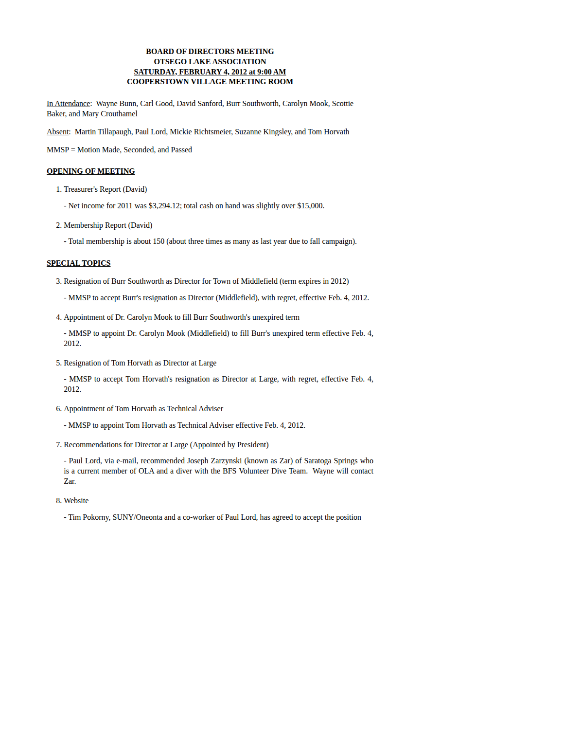BOARD OF DIRECTORS MEETING
OTSEGO LAKE ASSOCIATION
SATURDAY, FEBRUARY 4, 2012 at 9:00 AM
COOPERSTOWN VILLAGE MEETING ROOM
In Attendance: Wayne Bunn, Carl Good, David Sanford, Burr Southworth, Carolyn Mook, Scottie Baker, and Mary Crouthamel
Absent: Martin Tillapaugh, Paul Lord, Mickie Richtsmeier, Suzanne Kingsley, and Tom Horvath
MMSP = Motion Made, Seconded, and Passed
OPENING OF MEETING
Treasurer's Report (David)
- Net income for 2011 was $3,294.12; total cash on hand was slightly over $15,000.
Membership Report (David)
- Total membership is about 150 (about three times as many as last year due to fall campaign).
SPECIAL TOPICS
Resignation of Burr Southworth as Director for Town of Middlefield (term expires in 2012)
- MMSP to accept Burr's resignation as Director (Middlefield), with regret, effective Feb. 4, 2012.
Appointment of Dr. Carolyn Mook to fill Burr Southworth's unexpired term
- MMSP to appoint Dr. Carolyn Mook (Middlefield) to fill Burr's unexpired term effective Feb. 4, 2012.
Resignation of Tom Horvath as Director at Large
- MMSP to accept Tom Horvath's resignation as Director at Large, with regret, effective Feb. 4, 2012.
Appointment of Tom Horvath as Technical Adviser
- MMSP to appoint Tom Horvath as Technical Adviser effective Feb. 4, 2012.
Recommendations for Director at Large (Appointed by President)
- Paul Lord, via e-mail, recommended Joseph Zarzynski (known as Zar) of Saratoga Springs who is a current member of OLA and a diver with the BFS Volunteer Dive Team. Wayne will contact Zar.
Website
- Tim Pokorny, SUNY/Oneonta and a co-worker of Paul Lord, has agreed to accept the position